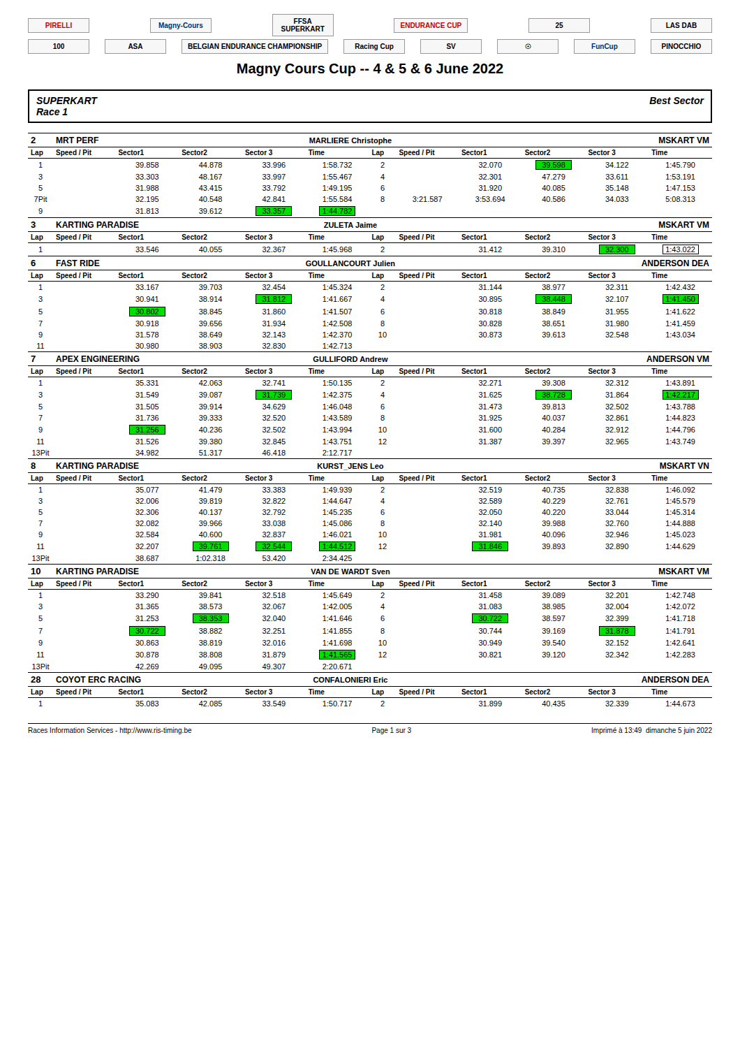PIRELLI
Magny-Cours
FFSA
SUPERKART
ENDURANCE CUP
25
LAS DAB
100
ASA
BELGIAN ENDURANCE CHAMPIONSHIP
Racing Cup
SV
☉
FunCup
PINOCCHIO
Magny Cours Cup -- 4 & 5 & 6 June 2022
SUPERKART
Race 1
Best Sector
| 2 | MRT PERF | MARLIERE Christophe | MSKART VM |
| Lap | Speed / Pit | Sector1 | Sector2 | Sector 3 | Time | Lap | Speed / Pit | Sector1 | Sector2 | Sector 3 | Time |
| 1 | | 39.858 | 44.878 | 33.996 | 1:58.732 | 2 | | 32.070 | 39.598 | 34.122 | 1:45.790 |
| 3 | | 33.303 | 48.167 | 33.997 | 1:55.467 | 4 | | 32.301 | 47.279 | 33.611 | 1:53.191 |
| 5 | | 31.988 | 43.415 | 33.792 | 1:49.195 | 6 | | 31.920 | 40.085 | 35.148 | 1:47.153 |
| 7Pit | | 32.195 | 40.548 | 42.841 | 1:55.584 | 8 | 3:21.587 | 3:53.694 | 40.586 | 34.033 | 5:08.313 |
| 9 | | 31.813 | 39.612 | 33.357 | 1:44.782 | | | | | | |
| 3 | KARTING PARADISE | ZULETA Jaime | MSKART VM |
| Lap | Speed / Pit | Sector1 | Sector2 | Sector 3 | Time | Lap | Speed / Pit | Sector1 | Sector2 | Sector 3 | Time |
| 1 | | 33.546 | 40.055 | 32.367 | 1:45.968 | 2 | | 31.412 | 39.310 | 32.300 | 1:43.022 |
| 6 | FAST RIDE | GOULLANCOURT Julien | ANDERSON DEA |
| Lap | Speed / Pit | Sector1 | Sector2 | Sector 3 | Time | Lap | Speed / Pit | Sector1 | Sector2 | Sector 3 | Time |
| 1 | | 33.167 | 39.703 | 32.454 | 1:45.324 | 2 | | 31.144 | 38.977 | 32.311 | 1:42.432 |
| 3 | | 30.941 | 38.914 | 31.812 | 1:41.667 | 4 | | 30.895 | 38.448 | 32.107 | 1:41.450 |
| 5 | | 30.802 | 38.845 | 31.860 | 1:41.507 | 6 | | 30.818 | 38.849 | 31.955 | 1:41.622 |
| 7 | | 30.918 | 39.656 | 31.934 | 1:42.508 | 8 | | 30.828 | 38.651 | 31.980 | 1:41.459 |
| 9 | | 31.578 | 38.649 | 32.143 | 1:42.370 | 10 | | 30.873 | 39.613 | 32.548 | 1:43.034 |
| 11 | | 30.980 | 38.903 | 32.830 | 1:42.713 | | | | | | |
| 7 | APEX ENGINEERING | GULLIFORD Andrew | ANDERSON VM |
| Lap | Speed / Pit | Sector1 | Sector2 | Sector 3 | Time | Lap | Speed / Pit | Sector1 | Sector2 | Sector 3 | Time |
| 1 | | 35.331 | 42.063 | 32.741 | 1:50.135 | 2 | | 32.271 | 39.308 | 32.312 | 1:43.891 |
| 3 | | 31.549 | 39.087 | 31.739 | 1:42.375 | 4 | | 31.625 | 38.728 | 31.864 | 1:42.217 |
| 5 | | 31.505 | 39.914 | 34.629 | 1:46.048 | 6 | | 31.473 | 39.813 | 32.502 | 1:43.788 |
| 7 | | 31.736 | 39.333 | 32.520 | 1:43.589 | 8 | | 31.925 | 40.037 | 32.861 | 1:44.823 |
| 9 | | 31.256 | 40.236 | 32.502 | 1:43.994 | 10 | | 31.600 | 40.284 | 32.912 | 1:44.796 |
| 11 | | 31.526 | 39.380 | 32.845 | 1:43.751 | 12 | | 31.387 | 39.397 | 32.965 | 1:43.749 |
| 13Pit | | 34.982 | 51.317 | 46.418 | 2:12.717 | | | | | | |
| 8 | KARTING PARADISE | KURST_JENS Leo | MSKART VN |
| Lap | Speed / Pit | Sector1 | Sector2 | Sector 3 | Time | Lap | Speed / Pit | Sector1 | Sector2 | Sector 3 | Time |
| 1 | | 35.077 | 41.479 | 33.383 | 1:49.939 | 2 | | 32.519 | 40.735 | 32.838 | 1:46.092 |
| 3 | | 32.006 | 39.819 | 32.822 | 1:44.647 | 4 | | 32.589 | 40.229 | 32.761 | 1:45.579 |
| 5 | | 32.306 | 40.137 | 32.792 | 1:45.235 | 6 | | 32.050 | 40.220 | 33.044 | 1:45.314 |
| 7 | | 32.082 | 39.966 | 33.038 | 1:45.086 | 8 | | 32.140 | 39.988 | 32.760 | 1:44.888 |
| 9 | | 32.584 | 40.600 | 32.837 | 1:46.021 | 10 | | 31.981 | 40.096 | 32.946 | 1:45.023 |
| 11 | | 32.207 | 39.761 | 32.544 | 1:44.512 | 12 | | 31.846 | 39.893 | 32.890 | 1:44.629 |
| 13Pit | | 38.687 | 1:02.318 | 53.420 | 2:34.425 | | | | | | |
| 10 | KARTING PARADISE | VAN DE WARDT Sven | MSKART VM |
| Lap | Speed / Pit | Sector1 | Sector2 | Sector 3 | Time | Lap | Speed / Pit | Sector1 | Sector2 | Sector 3 | Time |
| 1 | | 33.290 | 39.841 | 32.518 | 1:45.649 | 2 | | 31.458 | 39.089 | 32.201 | 1:42.748 |
| 3 | | 31.365 | 38.573 | 32.067 | 1:42.005 | 4 | | 31.083 | 38.985 | 32.004 | 1:42.072 |
| 5 | | 31.253 | 38.353 | 32.040 | 1:41.646 | 6 | | 30.722 | 38.597 | 32.399 | 1:41.718 |
| 7 | | 30.722 | 38.882 | 32.251 | 1:41.855 | 8 | | 30.744 | 39.169 | 31.878 | 1:41.791 |
| 9 | | 30.863 | 38.819 | 32.016 | 1:41.698 | 10 | | 30.949 | 39.540 | 32.152 | 1:42.641 |
| 11 | | 30.878 | 38.808 | 31.879 | 1:41.565 | 12 | | 30.821 | 39.120 | 32.342 | 1:42.283 |
| 13Pit | | 42.269 | 49.095 | 49.307 | 2:20.671 | | | | | | |
| 28 | COYOT ERC RACING | CONFALONIERI Eric | ANDERSON DEA |
| Lap | Speed / Pit | Sector1 | Sector2 | Sector 3 | Time | Lap | Speed / Pit | Sector1 | Sector2 | Sector 3 | Time |
| 1 | | 35.083 | 42.085 | 33.549 | 1:50.717 | 2 | | 31.899 | 40.435 | 32.339 | 1:44.673 |
Races Information Services - http://www.ris-timing.be Page 1 sur 3 Imprimé à 13:49 dimanche 5 juin 2022